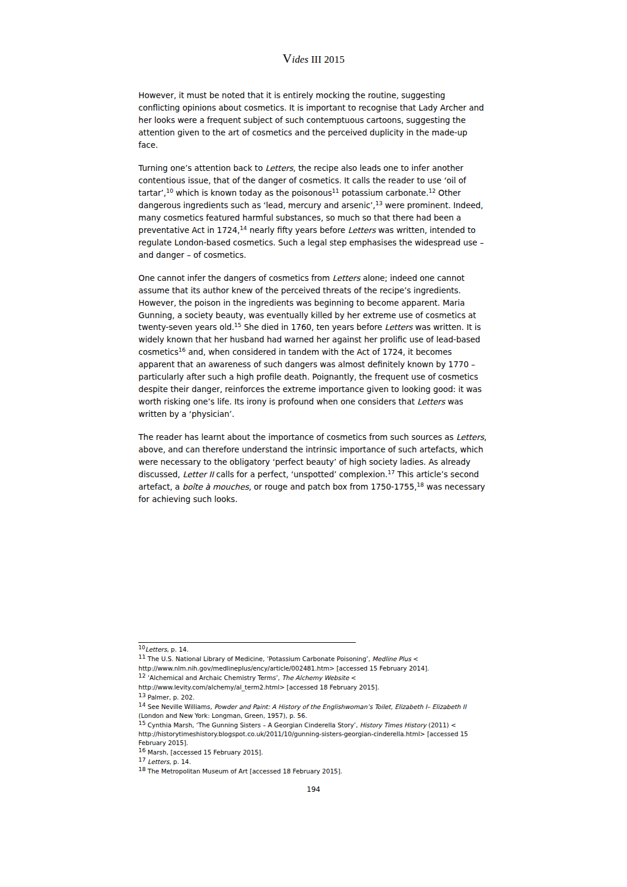Vides III 2015
However, it must be noted that it is entirely mocking the routine, suggesting conflicting opinions about cosmetics. It is important to recognise that Lady Archer and her looks were a frequent subject of such contemptuous cartoons, suggesting the attention given to the art of cosmetics and the perceived duplicity in the made-up face.
Turning one’s attention back to Letters, the recipe also leads one to infer another contentious issue, that of the danger of cosmetics. It calls the reader to use ‘oil of tartar’,10 which is known today as the poisonous11 potassium carbonate.12 Other dangerous ingredients such as ‘lead, mercury and arsenic’,13 were prominent. Indeed, many cosmetics featured harmful substances, so much so that there had been a preventative Act in 1724,14 nearly fifty years before Letters was written, intended to regulate London-based cosmetics. Such a legal step emphasises the widespread use – and danger – of cosmetics.
One cannot infer the dangers of cosmetics from Letters alone; indeed one cannot assume that its author knew of the perceived threats of the recipe’s ingredients. However, the poison in the ingredients was beginning to become apparent. Maria Gunning, a society beauty, was eventually killed by her extreme use of cosmetics at twenty-seven years old.15 She died in 1760, ten years before Letters was written. It is widely known that her husband had warned her against her prolific use of lead-based cosmetics16 and, when considered in tandem with the Act of 1724, it becomes apparent that an awareness of such dangers was almost definitely known by 1770 – particularly after such a high profile death. Poignantly, the frequent use of cosmetics despite their danger, reinforces the extreme importance given to looking good: it was worth risking one’s life. Its irony is profound when one considers that Letters was written by a ‘physician’.
The reader has learnt about the importance of cosmetics from such sources as Letters, above, and can therefore understand the intrinsic importance of such artefacts, which were necessary to the obligatory ‘perfect beauty’ of high society ladies. As already discussed, Letter II calls for a perfect, ‘unspotted’ complexion.17 This article’s second artefact, a boîte à mouches, or rouge and patch box from 1750-1755,18 was necessary for achieving such looks.
10Letters, p. 14.
11 The U.S. National Library of Medicine, ‘Potassium Carbonate Poisoning’, Medline Plus <
http://www.nlm.nih.gov/medlineplus/ency/article/002481.htm> [accessed 15 February 2014].
12 ‘Alchemical and Archaic Chemistry Terms’, The Alchemy Website <
http://www.levity.com/alchemy/al_term2.html> [accessed 18 February 2015].
13 Palmer, p. 202.
14 See Neville Williams, Powder and Paint: A History of the Englishwoman’s Toilet, Elizabeth I– Elizabeth II (London and New York: Longman, Green, 1957), p. 56.
15 Cynthia Marsh, ‘The Gunning Sisters – A Georgian Cinderella Story’, History Times History (2011) < http://historytimeshistory.blogspot.co.uk/2011/10/gunning-sisters-georgian-cinderella.html> [accessed 15 February 2015].
16 Marsh, [accessed 15 February 2015].
17 Letters, p. 14.
18 The Metropolitan Museum of Art [accessed 18 February 2015].
194